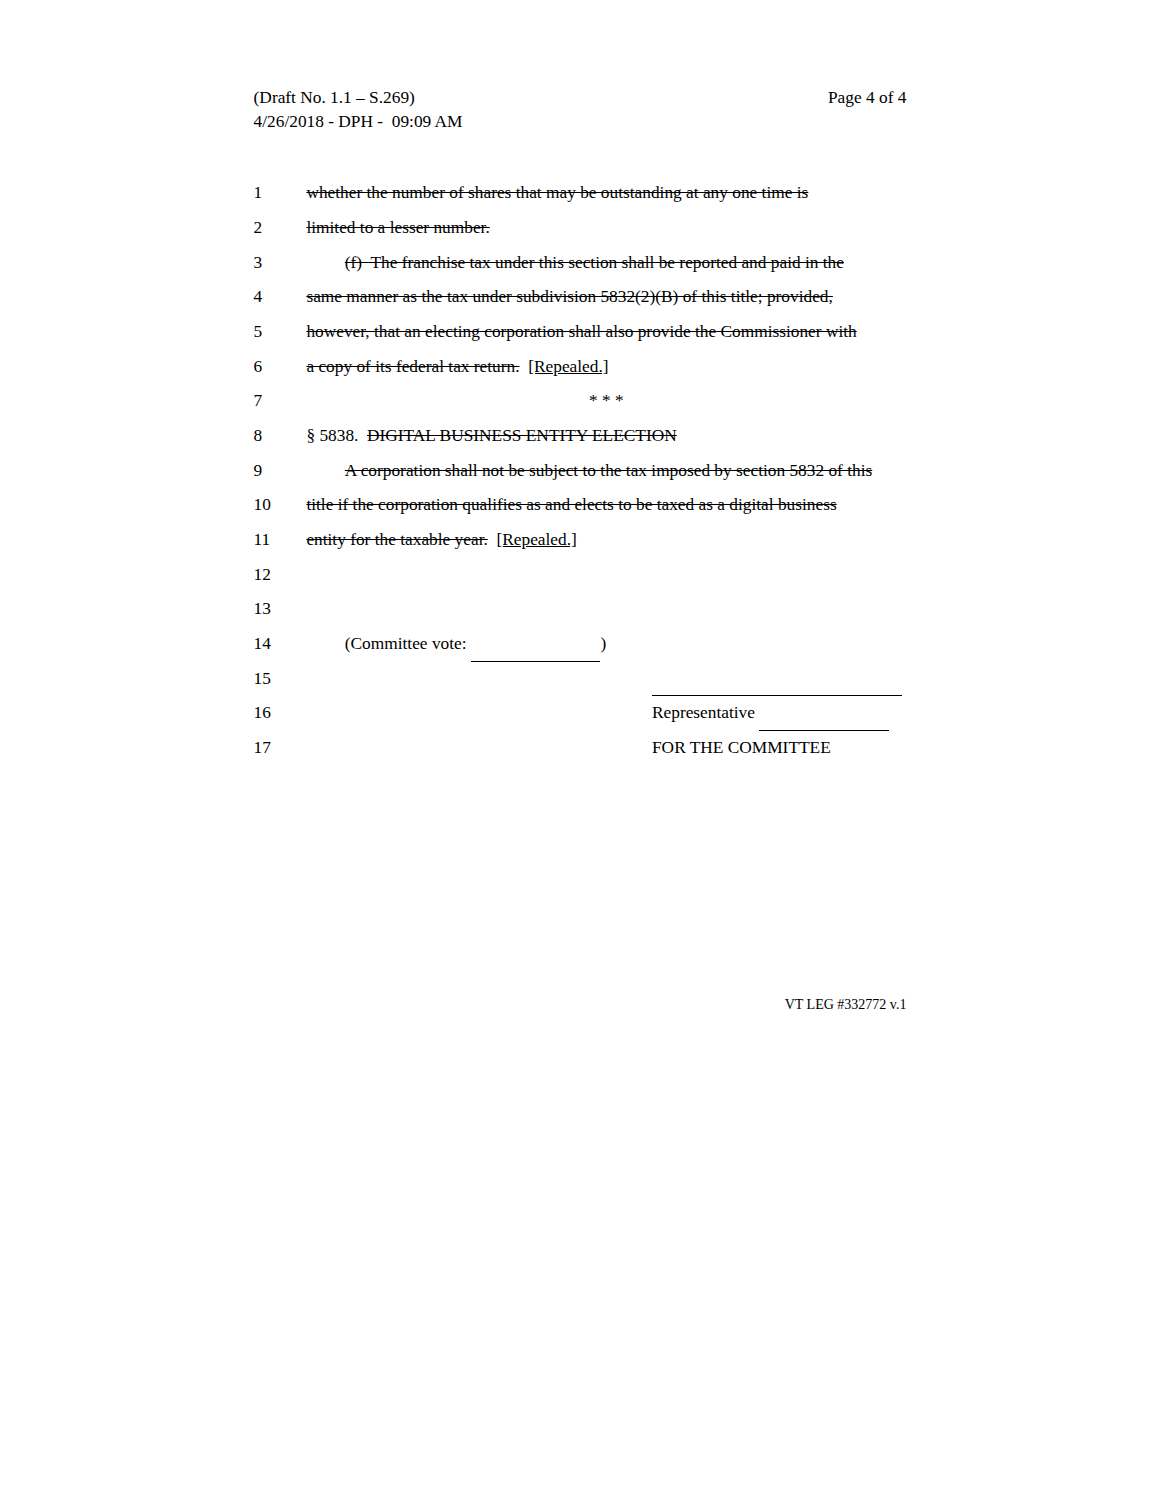(Draft No. 1.1 – S.269)
4/26/2018 - DPH - 09:09 AM
Page 4 of 4
| 1 | whether the number of shares that may be outstanding at any one time is |
| 2 | limited to a lesser number. |
| 3 | (f) The franchise tax under this section shall be reported and paid in the |
| 4 | same manner as the tax under subdivision 5832(2)(B) of this title; provided, |
| 5 | however, that an electing corporation shall also provide the Commissioner with |
| 6 | a copy of its federal tax return. [Repealed.] |
| 7 | * * * |
| 8 | § 5838. DIGITAL BUSINESS ENTITY ELECTION |
| 9 | A corporation shall not be subject to the tax imposed by section 5832 of this |
| 10 | title if the corporation qualifies as and elects to be taxed as a digital business |
| 11 | entity for the taxable year. [Repealed.] |
| 12 | |
| 13 | |
| 14 | (Committee vote: ) |
| 15 | |
| 16 | Representative |
| 17 | FOR THE COMMITTEE |
VT LEG #332772 v.1